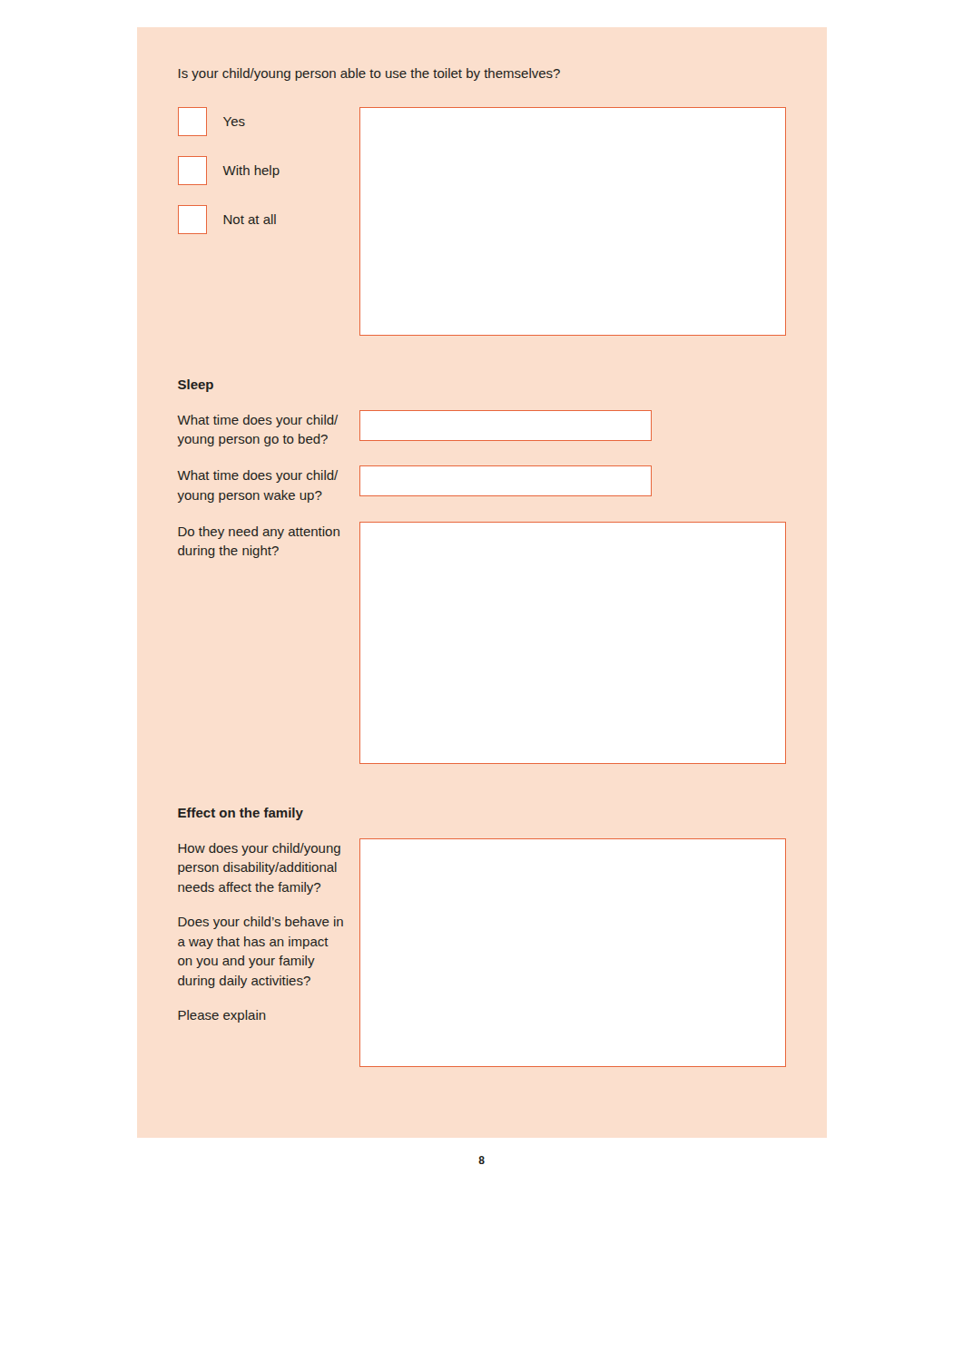Is your child/young person able to use the toilet by themselves?
Yes
With help
Not at all
Sleep
What time does your child/
young person go to bed?
What time does your child/
young person wake up?
Do they need any attention
during the night?
Effect on the family
How does your child/young person disability/additional needs affect the family?
Does your child’s behave in a way that has an impact on you and your family during daily activities?
Please explain
8